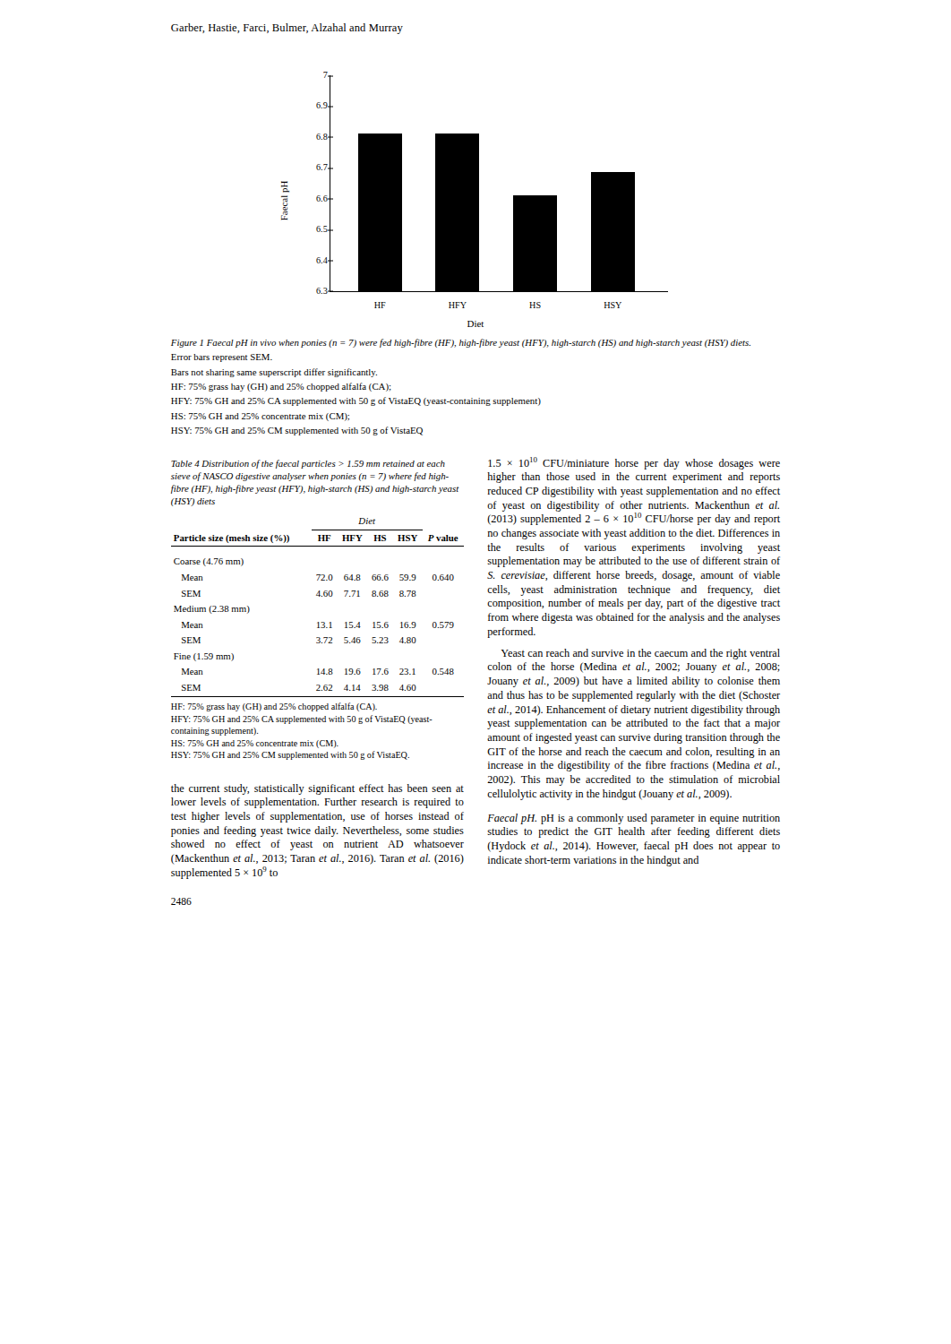Garber, Hastie, Farci, Bulmer, Alzahal and Murray
7
6.9
6.8
6.7
6.6
6.5
6.4
6.3
a
HF
a
HFY
b
HS
ab
HSY
Faecal pH
Diet
Figure 1 Faecal pH in vivo when ponies (n = 7) were fed high-fibre (HF), high-fibre yeast (HFY), high-starch (HS) and high-starch yeast (HSY) diets.
Error bars represent SEM.
Bars not sharing same superscript differ significantly.
HF: 75% grass hay (GH) and 25% chopped alfalfa (CA);
HFY: 75% GH and 25% CA supplemented with 50 g of VistaEQ (yeast-containing supplement)
HS: 75% GH and 25% concentrate mix (CM);
HSY: 75% GH and 25% CM supplemented with 50 g of VistaEQ
Table 4 Distribution of the faecal particles > 1.59 mm retained at each sieve of NASCO digestive analyser when ponies (n = 7) where fed high-fibre (HF), high-fibre yeast (HFY), high-starch (HS) and high-starch yeast (HSY) diets
| | Diet | |
| --- | --- | --- |
| Particle size (mesh size (%)) | HF | HFY | HS | HSY | P value |
| Coarse (4.76 mm) | | | | | |
| Mean | 72.0 | 64.8 | 66.6 | 59.9 | 0.640 |
| SEM | 4.60 | 7.71 | 8.68 | 8.78 | |
| Medium (2.38 mm) | | | | | |
| Mean | 13.1 | 15.4 | 15.6 | 16.9 | 0.579 |
| SEM | 3.72 | 5.46 | 5.23 | 4.80 | |
| Fine (1.59 mm) | | | | | |
| Mean | 14.8 | 19.6 | 17.6 | 23.1 | 0.548 |
| SEM | 2.62 | 4.14 | 3.98 | 4.60 | |
HF: 75% grass hay (GH) and 25% chopped alfalfa (CA).
HFY: 75% GH and 25% CA supplemented with 50 g of VistaEQ (yeast-containing supplement).
HS: 75% GH and 25% concentrate mix (CM).
HSY: 75% GH and 25% CM supplemented with 50 g of VistaEQ.
the current study, statistically significant effect has been seen at lower levels of supplementation. Further research is required to test higher levels of supplementation, use of horses instead of ponies and feeding yeast twice daily. Nevertheless, some studies showed no effect of yeast on nutrient AD whatsoever (Mackenthun et al., 2013; Taran et al., 2016). Taran et al. (2016) supplemented 5 × 109 to
1.5 × 1010 CFU/miniature horse per day whose dosages were higher than those used in the current experiment and reports reduced CP digestibility with yeast supplementation and no effect of yeast on digestibility of other nutrients. Mackenthun et al. (2013) supplemented 2 – 6 × 1010 CFU/horse per day and report no changes associate with yeast addition to the diet. Differences in the results of various experiments involving yeast supplementation may be attributed to the use of different strain of S. cerevisiae, different horse breeds, dosage, amount of viable cells, yeast administration technique and frequency, diet composition, number of meals per day, part of the digestive tract from where digesta was obtained for the analysis and the analyses performed.
Yeast can reach and survive in the caecum and the right ventral colon of the horse (Medina et al., 2002; Jouany et al., 2008; Jouany et al., 2009) but have a limited ability to colonise them and thus has to be supplemented regularly with the diet (Schoster et al., 2014). Enhancement of dietary nutrient digestibility through yeast supplementation can be attributed to the fact that a major amount of ingested yeast can survive during transition through the GIT of the horse and reach the caecum and colon, resulting in an increase in the digestibility of the fibre fractions (Medina et al., 2002). This may be accredited to the stimulation of microbial cellulolytic activity in the hindgut (Jouany et al., 2009).
Faecal pH. pH is a commonly used parameter in equine nutrition studies to predict the GIT health after feeding different diets (Hydock et al., 2014). However, faecal pH does not appear to indicate short-term variations in the hindgut and
2486